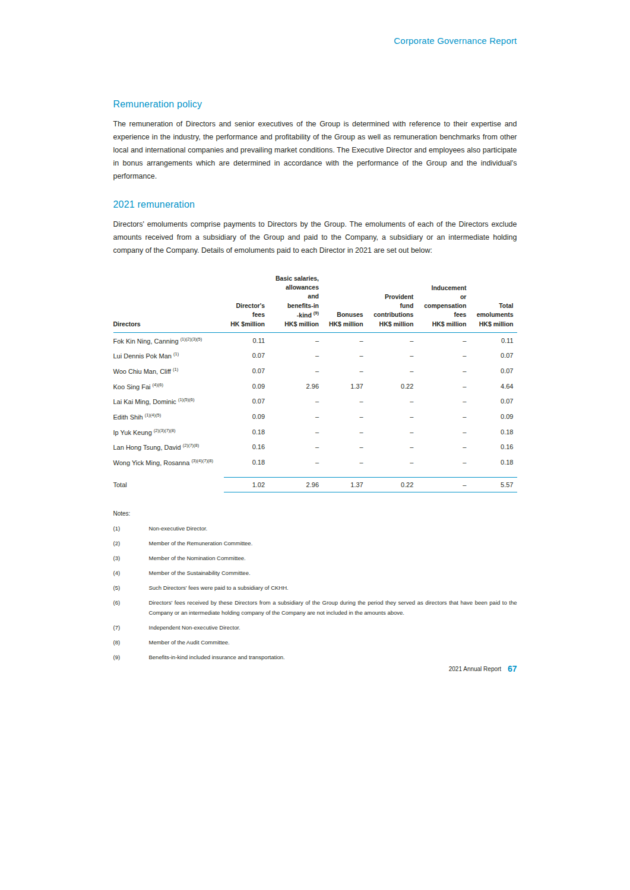Corporate Governance Report
Remuneration policy
The remuneration of Directors and senior executives of the Group is determined with reference to their expertise and experience in the industry, the performance and profitability of the Group as well as remuneration benchmarks from other local and international companies and prevailing market conditions. The Executive Director and employees also participate in bonus arrangements which are determined in accordance with the performance of the Group and the individual's performance.
2021 remuneration
Directors' emoluments comprise payments to Directors by the Group. The emoluments of each of the Directors exclude amounts received from a subsidiary of the Group and paid to the Company, a subsidiary or an intermediate holding company of the Company. Details of emoluments paid to each Director in 2021 are set out below:
| Directors | Director's fees HK $million | Basic salaries, allowances and benefits-in -kind (9) HK$ million | Bonuses HK$ million | Provident fund contributions HK$ million | Inducement or compensation fees HK$ million | Total emoluments HK$ million |
| --- | --- | --- | --- | --- | --- | --- |
| Fok Kin Ning, Canning (1)(2)(3)(5) | 0.11 | – | – | – | – | 0.11 |
| Lui Dennis Pok Man (1) | 0.07 | – | – | – | – | 0.07 |
| Woo Chiu Man, Cliff (1) | 0.07 | – | – | – | – | 0.07 |
| Koo Sing Fai (4)(6) | 0.09 | 2.96 | 1.37 | 0.22 | – | 4.64 |
| Lai Kai Ming, Dominic (1)(5)(6) | 0.07 | – | – | – | – | 0.07 |
| Edith Shih (1)(4)(5) | 0.09 | – | – | – | – | 0.09 |
| Ip Yuk Keung (2)(3)(7)(8) | 0.18 | – | – | – | – | 0.18 |
| Lan Hong Tsung, David (2)(7)(8) | 0.16 | – | – | – | – | 0.16 |
| Wong Yick Ming, Rosanna (3)(4)(7)(8) | 0.18 | – | – | – | – | 0.18 |
| Total | 1.02 | 2.96 | 1.37 | 0.22 | – | 5.57 |
Notes:
Non-executive Director.
Member of the Remuneration Committee.
Member of the Nomination Committee.
Member of the Sustainability Committee.
Such Directors' fees were paid to a subsidiary of CKHH.
Directors' fees received by these Directors from a subsidiary of the Group during the period they served as directors that have been paid to the Company or an intermediate holding company of the Company are not included in the amounts above.
Independent Non-executive Director.
Member of the Audit Committee.
Benefits-in-kind included insurance and transportation.
2021 Annual Report 67